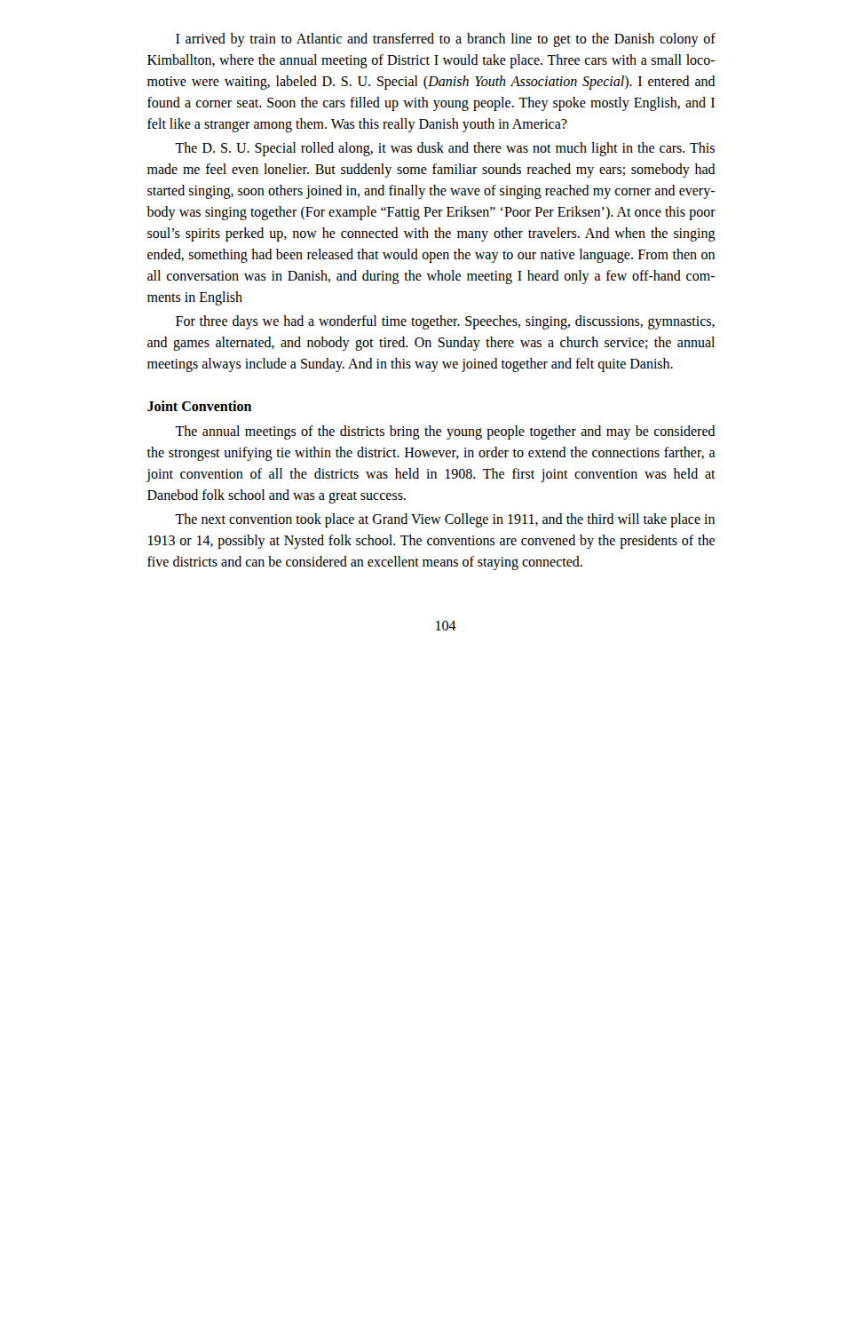I arrived by train to Atlantic and transferred to a branch line to get to the Danish colony of Kimballton, where the annual meeting of District I would take place. Three cars with a small locomotive were waiting, labeled D. S. U. Special (Danish Youth Association Special). I entered and found a corner seat. Soon the cars filled up with young people. They spoke mostly English, and I felt like a stranger among them. Was this really Danish youth in America?
The D. S. U. Special rolled along, it was dusk and there was not much light in the cars. This made me feel even lonelier. But suddenly some familiar sounds reached my ears; somebody had started singing, soon others joined in, and finally the wave of singing reached my corner and everybody was singing together (For example “Fattig Per Eriksen” ‘Poor Per Eriksen’). At once this poor soul’s spirits perked up, now he connected with the many other travelers. And when the singing ended, something had been released that would open the way to our native language. From then on all conversation was in Danish, and during the whole meeting I heard only a few off-hand comments in English
For three days we had a wonderful time together. Speeches, singing, discussions, gymnastics, and games alternated, and nobody got tired. On Sunday there was a church service; the annual meetings always include a Sunday. And in this way we joined together and felt quite Danish.
Joint Convention
The annual meetings of the districts bring the young people together and may be considered the strongest unifying tie within the district. However, in order to extend the connections farther, a joint convention of all the districts was held in 1908. The first joint convention was held at Danebod folk school and was a great success.
The next convention took place at Grand View College in 1911, and the third will take place in 1913 or 14, possibly at Nysted folk school. The conventions are convened by the presidents of the five districts and can be considered an excellent means of staying connected.
104